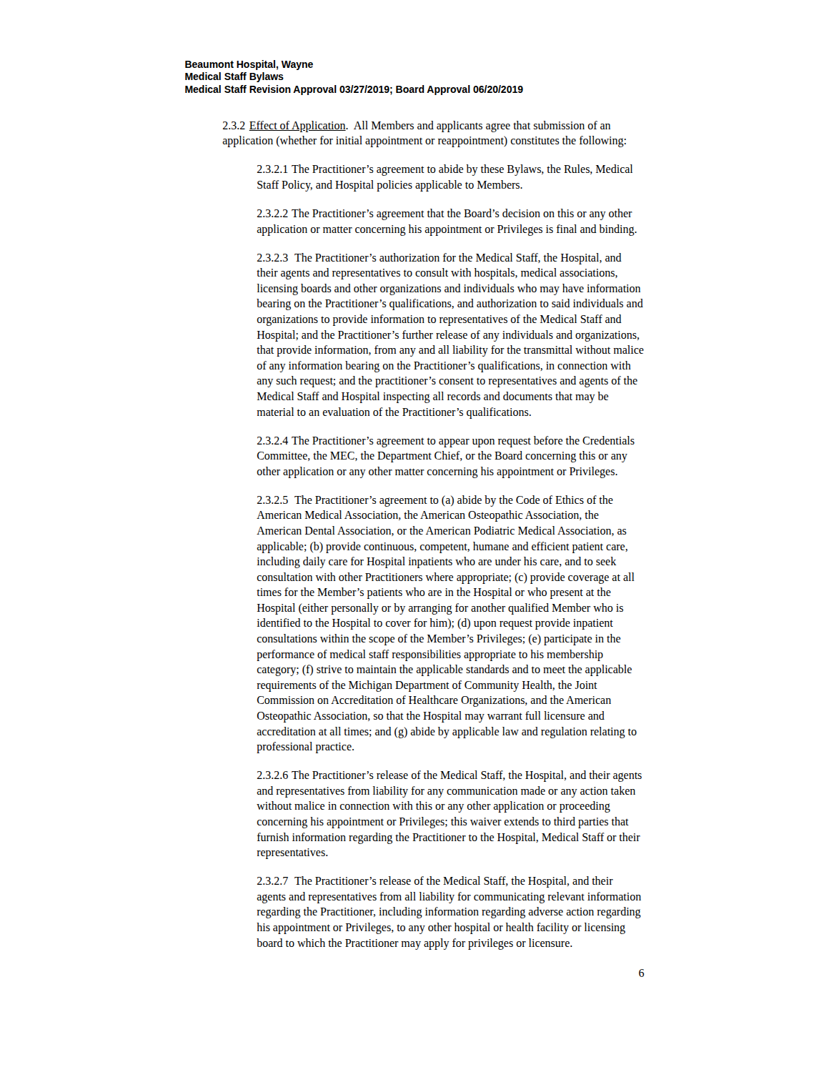Beaumont Hospital, Wayne
Medical Staff Bylaws
Medical Staff Revision Approval 03/27/2019; Board Approval 06/20/2019
2.3.2 Effect of Application. All Members and applicants agree that submission of an application (whether for initial appointment or reappointment) constitutes the following:
2.3.2.1 The Practitioner’s agreement to abide by these Bylaws, the Rules, Medical Staff Policy, and Hospital policies applicable to Members.
2.3.2.2 The Practitioner’s agreement that the Board’s decision on this or any other application or matter concerning his appointment or Privileges is final and binding.
2.3.2.3 The Practitioner’s authorization for the Medical Staff, the Hospital, and their agents and representatives to consult with hospitals, medical associations, licensing boards and other organizations and individuals who may have information bearing on the Practitioner’s qualifications, and authorization to said individuals and organizations to provide information to representatives of the Medical Staff and Hospital; and the Practitioner’s further release of any individuals and organizations, that provide information, from any and all liability for the transmittal without malice of any information bearing on the Practitioner’s qualifications, in connection with any such request; and the practitioner’s consent to representatives and agents of the Medical Staff and Hospital inspecting all records and documents that may be material to an evaluation of the Practitioner’s qualifications.
2.3.2.4 The Practitioner’s agreement to appear upon request before the Credentials Committee, the MEC, the Department Chief, or the Board concerning this or any other application or any other matter concerning his appointment or Privileges.
2.3.2.5 The Practitioner’s agreement to (a) abide by the Code of Ethics of the American Medical Association, the American Osteopathic Association, the American Dental Association, or the American Podiatric Medical Association, as applicable; (b) provide continuous, competent, humane and efficient patient care, including daily care for Hospital inpatients who are under his care, and to seek consultation with other Practitioners where appropriate; (c) provide coverage at all times for the Member’s patients who are in the Hospital or who present at the Hospital (either personally or by arranging for another qualified Member who is identified to the Hospital to cover for him); (d) upon request provide inpatient consultations within the scope of the Member’s Privileges; (e) participate in the performance of medical staff responsibilities appropriate to his membership category; (f) strive to maintain the applicable standards and to meet the applicable requirements of the Michigan Department of Community Health, the Joint Commission on Accreditation of Healthcare Organizations, and the American Osteopathic Association, so that the Hospital may warrant full licensure and accreditation at all times; and (g) abide by applicable law and regulation relating to professional practice.
2.3.2.6 The Practitioner’s release of the Medical Staff, the Hospital, and their agents and representatives from liability for any communication made or any action taken without malice in connection with this or any other application or proceeding concerning his appointment or Privileges; this waiver extends to third parties that furnish information regarding the Practitioner to the Hospital, Medical Staff or their representatives.
2.3.2.7 The Practitioner’s release of the Medical Staff, the Hospital, and their agents and representatives from all liability for communicating relevant information regarding the Practitioner, including information regarding adverse action regarding his appointment or Privileges, to any other hospital or health facility or licensing board to which the Practitioner may apply for privileges or licensure.
6